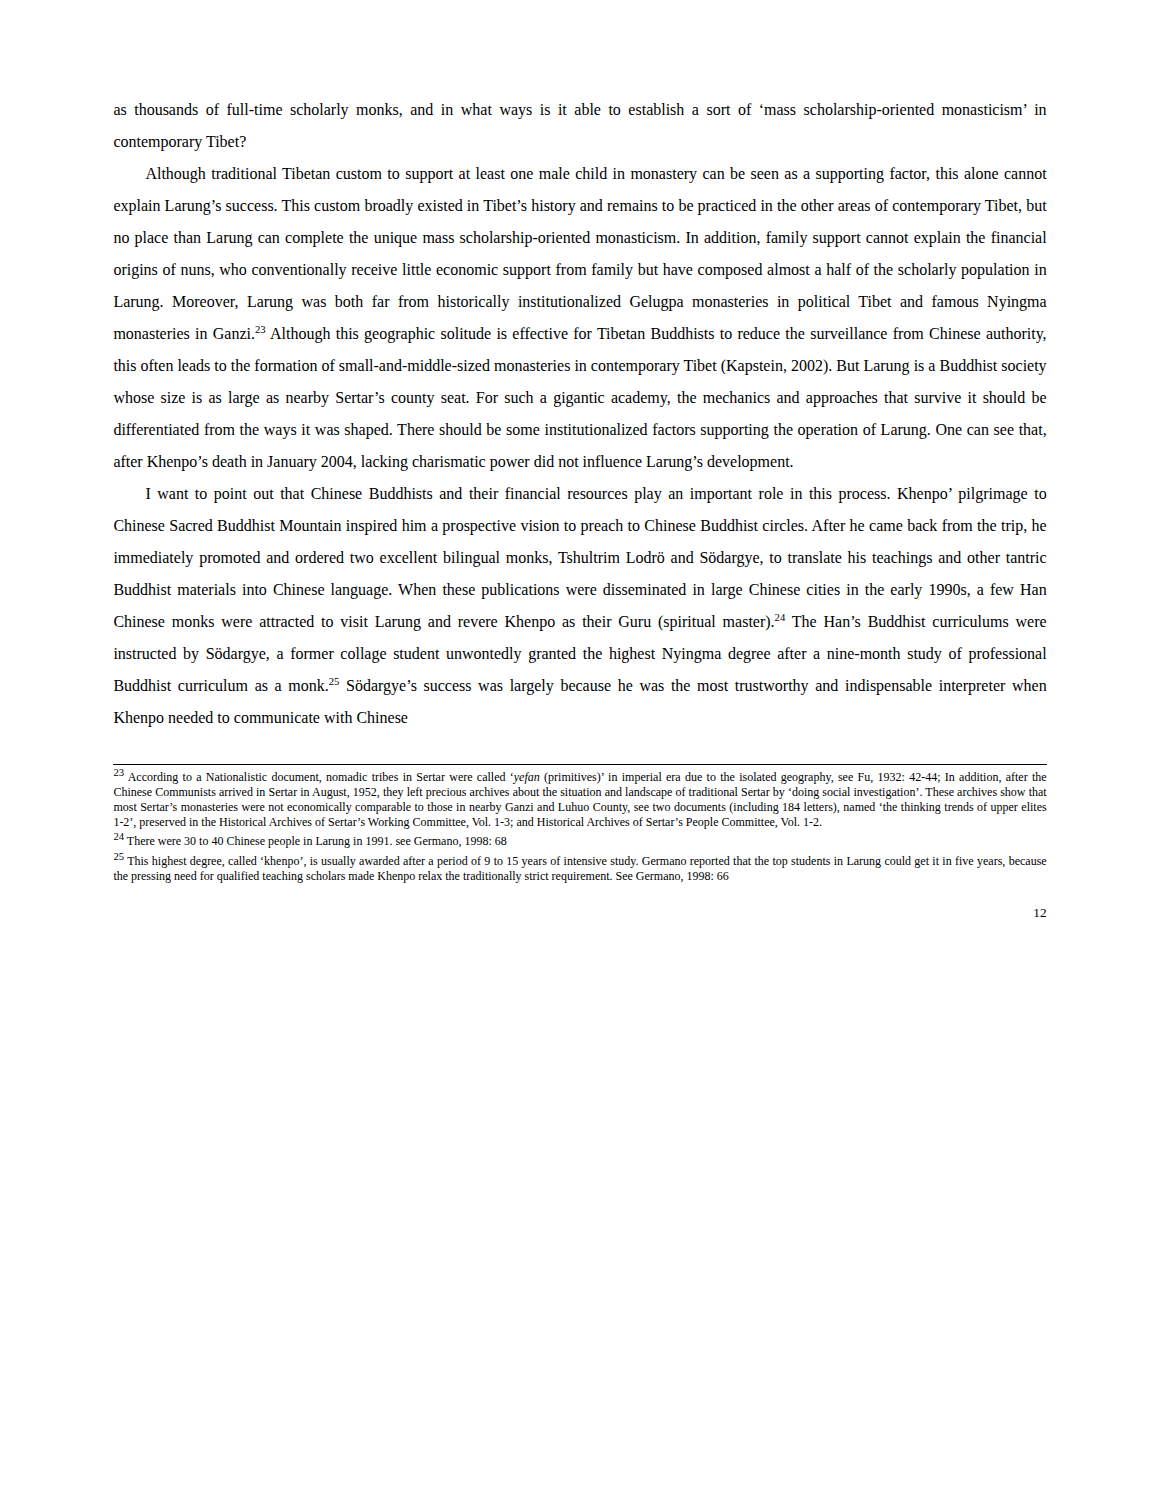as thousands of full-time scholarly monks, and in what ways is it able to establish a sort of ‘mass scholarship-oriented monasticism’ in contemporary Tibet?
Although traditional Tibetan custom to support at least one male child in monastery can be seen as a supporting factor, this alone cannot explain Larung’s success. This custom broadly existed in Tibet’s history and remains to be practiced in the other areas of contemporary Tibet, but no place than Larung can complete the unique mass scholarship-oriented monasticism. In addition, family support cannot explain the financial origins of nuns, who conventionally receive little economic support from family but have composed almost a half of the scholarly population in Larung. Moreover, Larung was both far from historically institutionalized Gelugpa monasteries in political Tibet and famous Nyingma monasteries in Ganzi.23 Although this geographic solitude is effective for Tibetan Buddhists to reduce the surveillance from Chinese authority, this often leads to the formation of small-and-middle-sized monasteries in contemporary Tibet (Kapstein, 2002). But Larung is a Buddhist society whose size is as large as nearby Sertar’s county seat. For such a gigantic academy, the mechanics and approaches that survive it should be differentiated from the ways it was shaped. There should be some institutionalized factors supporting the operation of Larung. One can see that, after Khenpo’s death in January 2004, lacking charismatic power did not influence Larung’s development.
I want to point out that Chinese Buddhists and their financial resources play an important role in this process. Khenpo’ pilgrimage to Chinese Sacred Buddhist Mountain inspired him a prospective vision to preach to Chinese Buddhist circles. After he came back from the trip, he immediately promoted and ordered two excellent bilingual monks, Tshultrim Lodrö and Södargye, to translate his teachings and other tantric Buddhist materials into Chinese language. When these publications were disseminated in large Chinese cities in the early 1990s, a few Han Chinese monks were attracted to visit Larung and revere Khenpo as their Guru (spiritual master).24 The Han’s Buddhist curriculums were instructed by Södargye, a former collage student unwontedly granted the highest Nyingma degree after a nine-month study of professional Buddhist curriculum as a monk.25 Södargye’s success was largely because he was the most trustworthy and indispensable interpreter when Khenpo needed to communicate with Chinese
23 According to a Nationalistic document, nomadic tribes in Sertar were called ‘yefan (primitives)’ in imperial era due to the isolated geography, see Fu, 1932: 42-44; In addition, after the Chinese Communists arrived in Sertar in August, 1952, they left precious archives about the situation and landscape of traditional Sertar by ‘doing social investigation’. These archives show that most Sertar’s monasteries were not economically comparable to those in nearby Ganzi and Luhuo County, see two documents (including 184 letters), named ‘the thinking trends of upper elites 1-2’, preserved in the Historical Archives of Sertar’s Working Committee, Vol. 1-3; and Historical Archives of Sertar’s People Committee, Vol. 1-2.
24 There were 30 to 40 Chinese people in Larung in 1991. see Germano, 1998: 68
25 This highest degree, called ‘khenpo’, is usually awarded after a period of 9 to 15 years of intensive study. Germano reported that the top students in Larung could get it in five years, because the pressing need for qualified teaching scholars made Khenpo relax the traditionally strict requirement. See Germano, 1998: 66
12